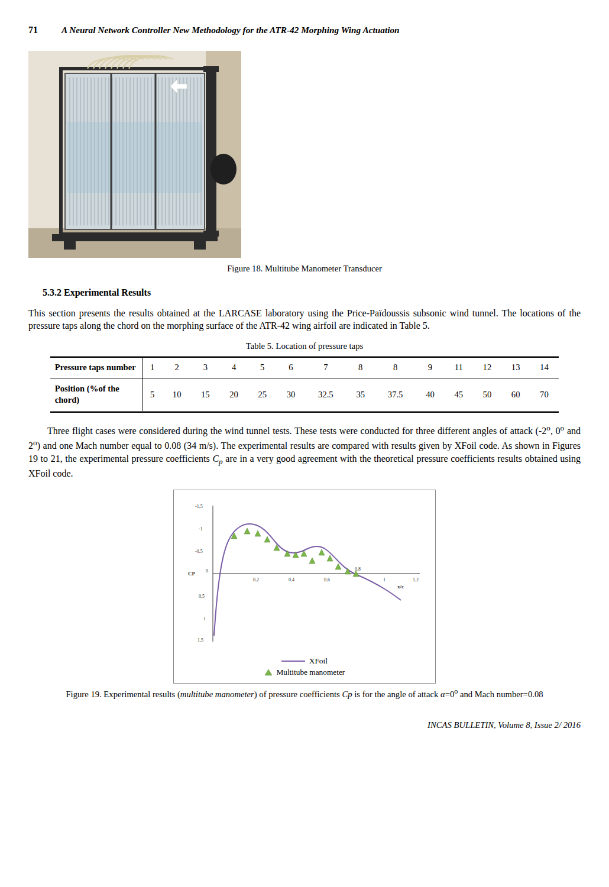71 A Neural Network Controller New Methodology for the ATR-42 Morphing Wing Actuation
Figure 18. Multitube Manometer Transducer
5.3.2 Experimental Results
This section presents the results obtained at the LARCASE laboratory using the Price-Païdoussis subsonic wind tunnel. The locations of the pressure taps along the chord on the morphing surface of the ATR-42 wing airfoil are indicated in Table 5.
Table 5. Location of pressure taps
| Pressure taps number | 1 | 2 | 3 | 4 | 5 | 6 | 7 | 8 | 8 | 9 | 11 | 12 | 13 | 14 |
| Position (%of the chord) | 5 | 10 | 15 | 20 | 25 | 30 | 32.5 | 35 | 37.5 | 40 | 45 | 50 | 60 | 70 |
Three flight cases were considered during the wind tunnel tests. These tests were conducted for three different angles of attack (-2o, 0o and 2o) and one Mach number equal to 0.08 (34 m/s). The experimental results are compared with results given by XFoil code. As shown in Figures 19 to 21, the experimental pressure coefficients Cp are in a very good agreement with the theoretical pressure coefficients results obtained using XFoil code.
-1,5 -1 -0,5 0 0,5 1 1,5 CP 0,2 0,4 0,6 0,8 1 1,2 x/c
XFoil
Multitube manometer
Figure 19. Experimental results (multitube manometer) of pressure coefficients Cp is for the angle of attack α=0o and Mach number=0.08
INCAS BULLETIN, Volume 8, Issue 2/ 2016